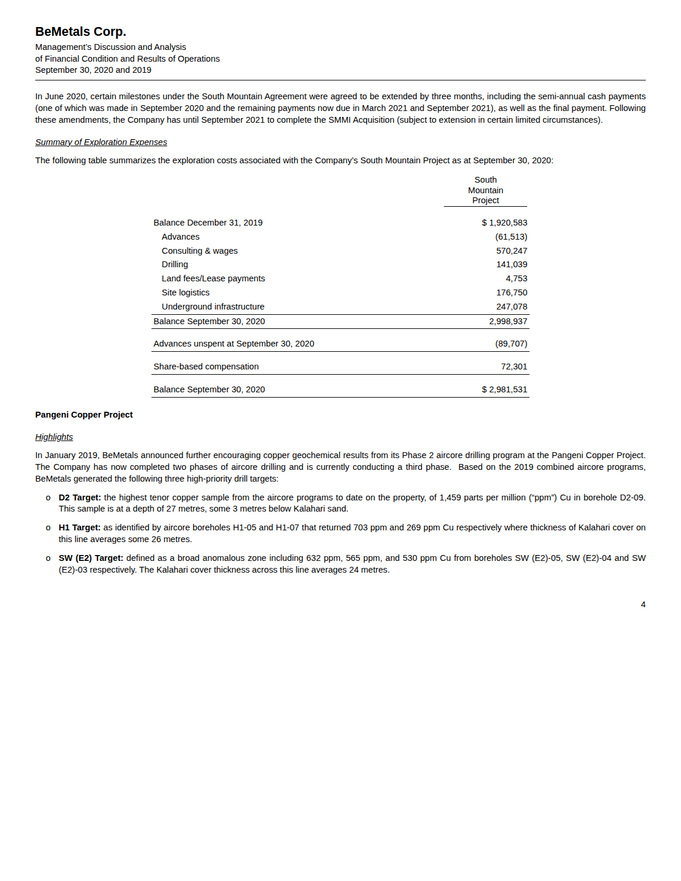BeMetals Corp.
Management’s Discussion and Analysis
of Financial Condition and Results of Operations
September 30, 2020 and 2019
In June 2020, certain milestones under the South Mountain Agreement were agreed to be extended by three months, including the semi-annual cash payments (one of which was made in September 2020 and the remaining payments now due in March 2021 and September 2021), as well as the final payment. Following these amendments, the Company has until September 2021 to complete the SMMI Acquisition (subject to extension in certain limited circumstances).
Summary of Exploration Expenses
The following table summarizes the exploration costs associated with the Company’s South Mountain Project as at September 30, 2020:
| | South Mountain Project |
| Balance December 31, 2019 | $ 1,920,583 |
| Advances | (61,513) |
| Consulting & wages | 570,247 |
| Drilling | 141,039 |
| Land fees/Lease payments | 4,753 |
| Site logistics | 176,750 |
| Underground infrastructure | 247,078 |
| Balance September 30, 2020 | 2,998,937 |
| Advances unspent at September 30, 2020 | (89,707) |
| Share-based compensation | 72,301 |
| Balance September 30, 2020 | $ 2,981,531 |
Pangeni Copper Project
Highlights
In January 2019, BeMetals announced further encouraging copper geochemical results from its Phase 2 aircore drilling program at the Pangeni Copper Project. The Company has now completed two phases of aircore drilling and is currently conducting a third phase. Based on the 2019 combined aircore programs, BeMetals generated the following three high-priority drill targets:
D2 Target: the highest tenor copper sample from the aircore programs to date on the property, of 1,459 parts per million (“ppm”) Cu in borehole D2-09. This sample is at a depth of 27 metres, some 3 metres below Kalahari sand.
H1 Target: as identified by aircore boreholes H1-05 and H1-07 that returned 703 ppm and 269 ppm Cu respectively where thickness of Kalahari cover on this line averages some 26 metres.
SW (E2) Target: defined as a broad anomalous zone including 632 ppm, 565 ppm, and 530 ppm Cu from boreholes SW (E2)-05, SW (E2)-04 and SW (E2)-03 respectively. The Kalahari cover thickness across this line averages 24 metres.
4